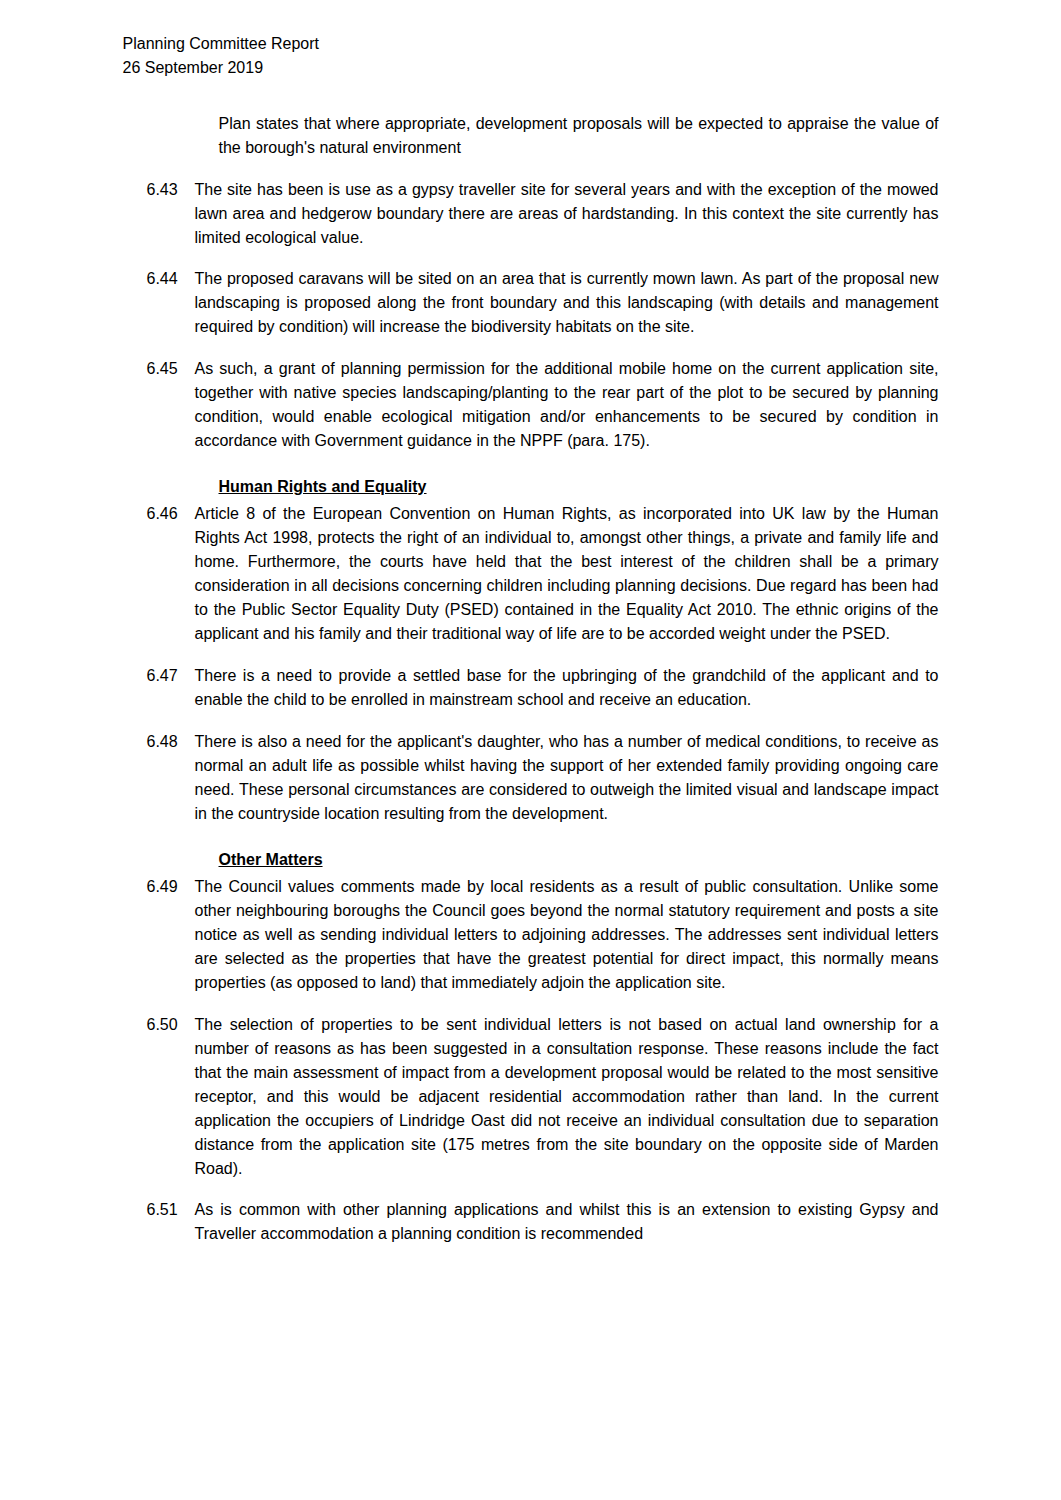Planning Committee Report
26 September 2019
Plan states that where appropriate, development proposals will be expected to appraise the value of the borough's natural environment
6.43
The site has been is use as a gypsy traveller site for several years and with the exception of the mowed lawn area and hedgerow boundary there are areas of hardstanding. In this context the site currently has limited ecological value.
6.44
The proposed caravans will be sited on an area that is currently mown lawn. As part of the proposal new landscaping is proposed along the front boundary and this landscaping (with details and management required by condition) will increase the biodiversity habitats on the site.
6.45
As such, a grant of planning permission for the additional mobile home on the current application site, together with native species landscaping/planting to the rear part of the plot to be secured by planning condition, would enable ecological mitigation and/or enhancements to be secured by condition in accordance with Government guidance in the NPPF (para. 175).
Human Rights and Equality
6.46
Article 8 of the European Convention on Human Rights, as incorporated into UK law by the Human Rights Act 1998, protects the right of an individual to, amongst other things, a private and family life and home. Furthermore, the courts have held that the best interest of the children shall be a primary consideration in all decisions concerning children including planning decisions. Due regard has been had to the Public Sector Equality Duty (PSED) contained in the Equality Act 2010. The ethnic origins of the applicant and his family and their traditional way of life are to be accorded weight under the PSED.
6.47
There is a need to provide a settled base for the upbringing of the grandchild of the applicant and to enable the child to be enrolled in mainstream school and receive an education.
6.48
There is also a need for the applicant's daughter, who has a number of medical conditions, to receive as normal an adult life as possible whilst having the support of her extended family providing ongoing care need. These personal circumstances are considered to outweigh the limited visual and landscape impact in the countryside location resulting from the development.
Other Matters
6.49
The Council values comments made by local residents as a result of public consultation. Unlike some other neighbouring boroughs the Council goes beyond the normal statutory requirement and posts a site notice as well as sending individual letters to adjoining addresses. The addresses sent individual letters are selected as the properties that have the greatest potential for direct impact, this normally means properties (as opposed to land) that immediately adjoin the application site.
6.50
The selection of properties to be sent individual letters is not based on actual land ownership for a number of reasons as has been suggested in a consultation response. These reasons include the fact that the main assessment of impact from a development proposal would be related to the most sensitive receptor, and this would be adjacent residential accommodation rather than land. In the current application the occupiers of Lindridge Oast did not receive an individual consultation due to separation distance from the application site (175 metres from the site boundary on the opposite side of Marden Road).
6.51
As is common with other planning applications and whilst this is an extension to existing Gypsy and Traveller accommodation a planning condition is recommended